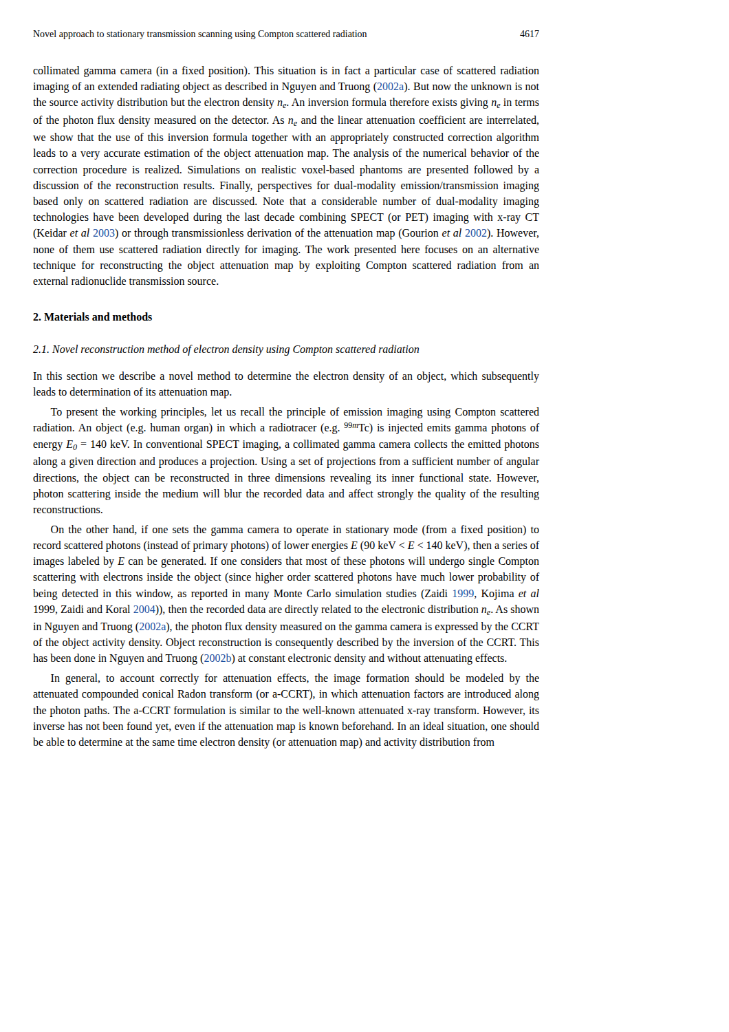Novel approach to stationary transmission scanning using Compton scattered radiation 4617
collimated gamma camera (in a fixed position). This situation is in fact a particular case of scattered radiation imaging of an extended radiating object as described in Nguyen and Truong (2002a). But now the unknown is not the source activity distribution but the electron density ne. An inversion formula therefore exists giving ne in terms of the photon flux density measured on the detector. As ne and the linear attenuation coefficient are interrelated, we show that the use of this inversion formula together with an appropriately constructed correction algorithm leads to a very accurate estimation of the object attenuation map. The analysis of the numerical behavior of the correction procedure is realized. Simulations on realistic voxel-based phantoms are presented followed by a discussion of the reconstruction results. Finally, perspectives for dual-modality emission/transmission imaging based only on scattered radiation are discussed. Note that a considerable number of dual-modality imaging technologies have been developed during the last decade combining SPECT (or PET) imaging with x-ray CT (Keidar et al 2003) or through transmissionless derivation of the attenuation map (Gourion et al 2002). However, none of them use scattered radiation directly for imaging. The work presented here focuses on an alternative technique for reconstructing the object attenuation map by exploiting Compton scattered radiation from an external radionuclide transmission source.
2. Materials and methods
2.1. Novel reconstruction method of electron density using Compton scattered radiation
In this section we describe a novel method to determine the electron density of an object, which subsequently leads to determination of its attenuation map.
To present the working principles, let us recall the principle of emission imaging using Compton scattered radiation. An object (e.g. human organ) in which a radiotracer (e.g. 99mTc) is injected emits gamma photons of energy E0 = 140 keV. In conventional SPECT imaging, a collimated gamma camera collects the emitted photons along a given direction and produces a projection. Using a set of projections from a sufficient number of angular directions, the object can be reconstructed in three dimensions revealing its inner functional state. However, photon scattering inside the medium will blur the recorded data and affect strongly the quality of the resulting reconstructions.
On the other hand, if one sets the gamma camera to operate in stationary mode (from a fixed position) to record scattered photons (instead of primary photons) of lower energies E (90 keV < E < 140 keV), then a series of images labeled by E can be generated. If one considers that most of these photons will undergo single Compton scattering with electrons inside the object (since higher order scattered photons have much lower probability of being detected in this window, as reported in many Monte Carlo simulation studies (Zaidi 1999, Kojima et al 1999, Zaidi and Koral 2004)), then the recorded data are directly related to the electronic distribution ne. As shown in Nguyen and Truong (2002a), the photon flux density measured on the gamma camera is expressed by the CCRT of the object activity density. Object reconstruction is consequently described by the inversion of the CCRT. This has been done in Nguyen and Truong (2002b) at constant electronic density and without attenuating effects.
In general, to account correctly for attenuation effects, the image formation should be modeled by the attenuated compounded conical Radon transform (or a-CCRT), in which attenuation factors are introduced along the photon paths. The a-CCRT formulation is similar to the well-known attenuated x-ray transform. However, its inverse has not been found yet, even if the attenuation map is known beforehand. In an ideal situation, one should be able to determine at the same time electron density (or attenuation map) and activity distribution from